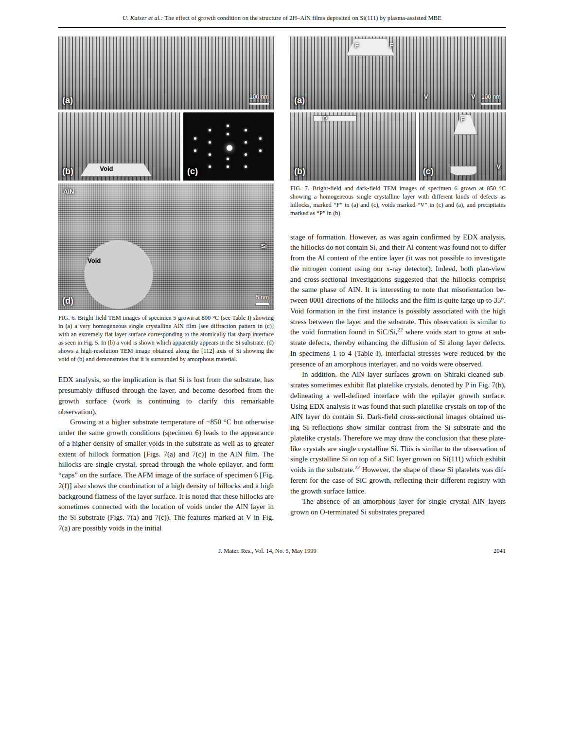U. Kaiser et al.: The effect of growth condition on the structure of 2H–AlN films deposited on Si(111) by plasma-assisted MBE
(a) 100 nm
Void (b)
(c)
AlN Si Void (d) 5 nm
FIG. 6. Bright-field TEM images of specimen 5 grown at 800 °C (see Table I) showing in (a) a very homogeneous single crystalline AlN film [see diffraction pattern in (c)] with an extremely flat layer surface corresponding to the atomically flat sharp interface as seen in Fig. 5. In (b) a void is shown which apparently appears in the Si substrate. (d) shows a high-resolution TEM image obtained along the [112] axis of Si showing the void of (b) and demonstrates that it is surrounded by amorphous material.
EDX analysis, so the implication is that Si is lost from the substrate, has presumably diffused through the layer, and become desorbed from the growth surface (work is continuing to clarify this remarkable observation).
Growing at a higher substrate temperature of ~850 °C but otherwise under the same growth conditions (specimen 6) leads to the appearance of a higher density of smaller voids in the substrate as well as to greater extent of hillock formation [Figs. 7(a) and 7(c)] in the AlN film. The hillocks are single crystal, spread through the whole epilayer, and form “caps” on the surface. The AFM image of the surface of specimen 6 [Fig. 2(f)] also shows the combination of a high density of hillocks and a high background flatness of the layer surface. It is noted that these hillocks are sometimes connected with the location of voids under the AlN layer in the Si substrate (Figs. 7(a) and 7(c)). The features marked at V in Fig. 7(a) are possibly voids in the initial
F F V V (a) 100 nm
P (b)
F V (c)
FIG. 7. Bright-field and dark-field TEM images of specimen 6 grown at 850 °C showing a homogeneous single crystalline layer with different kinds of defects as hillocks, marked “F” in (a) and (c), voids marked “V” in (c) and (a), and precipitates marked as “P” in (b).
stage of formation. However, as was again confirmed by EDX analysis, the hillocks do not contain Si, and their Al content was found not to differ from the Al content of the entire layer (it was not possible to investigate the nitrogen content using our x-ray detector). Indeed, both plan-view and cross-sectional investigations suggested that the hillocks comprise the same phase of AlN. It is interesting to note that misorientation between 0001 directions of the hillocks and the film is quite large up to 35°. Void formation in the first instance is possibly associated with the high stress between the layer and the substrate. This observation is similar to the void formation found in SiC/Si,22 where voids start to grow at substrate defects, thereby enhancing the diffusion of Si along layer defects. In specimens 1 to 4 (Table I), interfacial stresses were reduced by the presence of an amorphous interlayer, and no voids were observed.
In addition, the AlN layer surfaces grown on Shiraki-cleaned substrates sometimes exhibit flat platelike crystals, denoted by P in Fig. 7(b), delineating a well-defined interface with the epilayer growth surface. Using EDX analysis it was found that such platelike crystals on top of the AlN layer do contain Si. Dark-field cross-sectional images obtained using Si reflections show similar contrast from the Si substrate and the platelike crystals. Therefore we may draw the conclusion that these platelike crystals are single crystalline Si. This is similar to the observation of single crystalline Si on top of a SiC layer grown on Si(111) which exhibit voids in the substrate.22 However, the shape of these Si platelets was different for the case of SiC growth, reflecting their different registry with the growth surface lattice.
The absence of an amorphous layer for single crystal AlN layers grown on O-terminated Si substrates prepared
J. Mater. Res., Vol. 14, No. 5, May 1999
2041